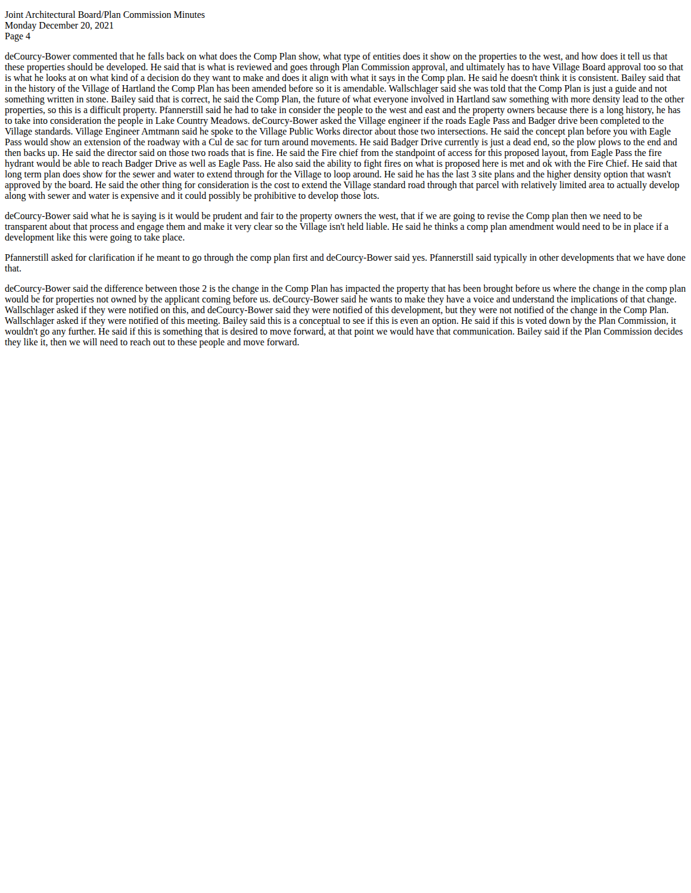Joint Architectural Board/Plan Commission Minutes
Monday December 20, 2021
Page 4
deCourcy-Bower commented that he falls back on what does the Comp Plan show, what type of entities does it show on the properties to the west, and how does it tell us that these properties should be developed. He said that is what is reviewed and goes through Plan Commission approval, and ultimately has to have Village Board approval too so that is what he looks at on what kind of a decision do they want to make and does it align with what it says in the Comp plan. He said he doesn't think it is consistent. Bailey said that in the history of the Village of Hartland the Comp Plan has been amended before so it is amendable. Wallschlager said she was told that the Comp Plan is just a guide and not something written in stone. Bailey said that is correct, he said the Comp Plan, the future of what everyone involved in Hartland saw something with more density lead to the other properties, so this is a difficult property. Pfannerstill said he had to take in consider the people to the west and east and the property owners because there is a long history, he has to take into consideration the people in Lake Country Meadows. deCourcy-Bower asked the Village engineer if the roads Eagle Pass and Badger drive been completed to the Village standards. Village Engineer Amtmann said he spoke to the Village Public Works director about those two intersections. He said the concept plan before you with Eagle Pass would show an extension of the roadway with a Cul de sac for turn around movements. He said Badger Drive currently is just a dead end, so the plow plows to the end and then backs up. He said the director said on those two roads that is fine. He said the Fire chief from the standpoint of access for this proposed layout, from Eagle Pass the fire hydrant would be able to reach Badger Drive as well as Eagle Pass. He also said the ability to fight fires on what is proposed here is met and ok with the Fire Chief. He said that long term plan does show for the sewer and water to extend through for the Village to loop around. He said he has the last 3 site plans and the higher density option that wasn't approved by the board. He said the other thing for consideration is the cost to extend the Village standard road through that parcel with relatively limited area to actually develop along with sewer and water is expensive and it could possibly be prohibitive to develop those lots.
deCourcy-Bower said what he is saying is it would be prudent and fair to the property owners the west, that if we are going to revise the Comp plan then we need to be transparent about that process and engage them and make it very clear so the Village isn't held liable. He said he thinks a comp plan amendment would need to be in place if a development like this were going to take place.
Pfannerstill asked for clarification if he meant to go through the comp plan first and deCourcy-Bower said yes. Pfannerstill said typically in other developments that we have done that.
deCourcy-Bower said the difference between those 2 is the change in the Comp Plan has impacted the property that has been brought before us where the change in the comp plan would be for properties not owned by the applicant coming before us. deCourcy-Bower said he wants to make they have a voice and understand the implications of that change. Wallschlager asked if they were notified on this, and deCourcy-Bower said they were notified of this development, but they were not notified of the change in the Comp Plan. Wallschlager asked if they were notified of this meeting. Bailey said this is a conceptual to see if this is even an option. He said if this is voted down by the Plan Commission, it wouldn't go any further. He said if this is something that is desired to move forward, at that point we would have that communication. Bailey said if the Plan Commission decides they like it, then we will need to reach out to these people and move forward.